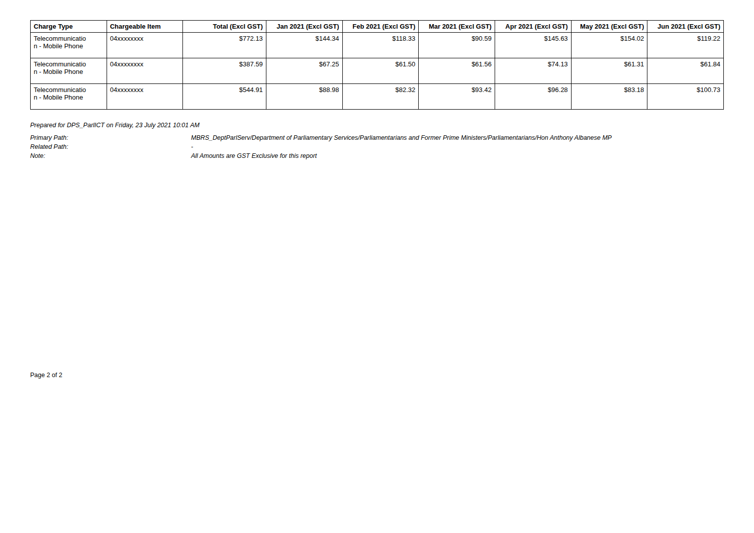| Charge Type | Chargeable Item | Total (Excl GST) | Jan 2021 (Excl GST) | Feb 2021 (Excl GST) | Mar 2021 (Excl GST) | Apr 2021 (Excl GST) | May 2021 (Excl GST) | Jun 2021 (Excl GST) |
| --- | --- | --- | --- | --- | --- | --- | --- | --- |
| Telecommunicatio n - Mobile Phone | 04xxxxxxxx | $772.13 | $144.34 | $118.33 | $90.59 | $145.63 | $154.02 | $119.22 |
| Telecommunicatio n - Mobile Phone | 04xxxxxxxx | $387.59 | $67.25 | $61.50 | $61.56 | $74.13 | $61.31 | $61.84 |
| Telecommunicatio n - Mobile Phone | 04xxxxxxxx | $544.91 | $88.98 | $82.32 | $93.42 | $96.28 | $83.18 | $100.73 |
Prepared for DPS_ParlICT on Friday, 23 July 2021 10:01 AM
| Primary Path: | MBRS_DeptParlServ/Department of Parliamentary Services/Parliamentarians and Former Prime Ministers/Parliamentarians/Hon Anthony Albanese MP |
| Related Path: | - |
| Note: | All Amounts are GST Exclusive for this report |
Page 2 of 2